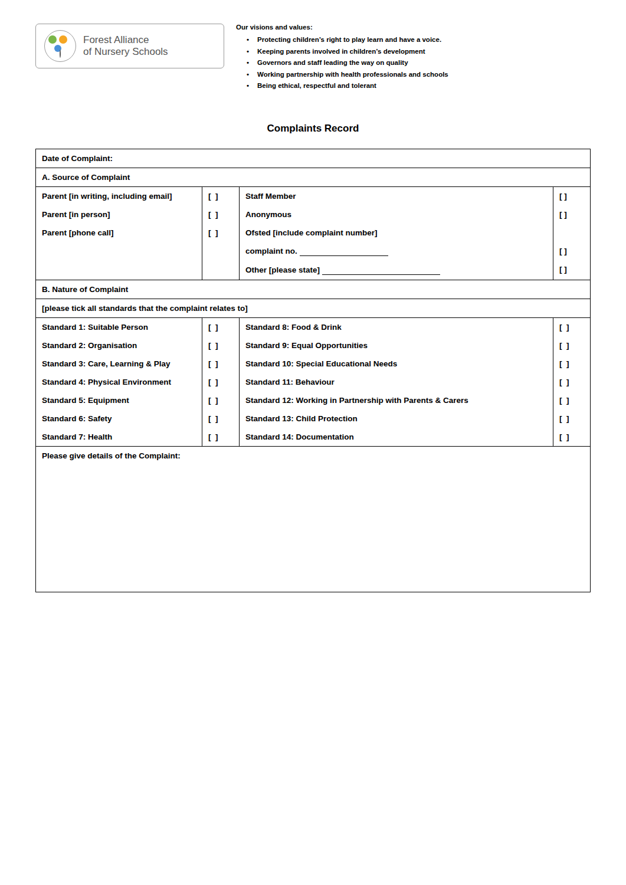Forest Alliance of Nursery Schools
Our visions and values:
Protecting children’s right to play learn and have a voice.
Keeping parents involved in children’s development
Governors and staff leading the way on quality
Working partnership with health professionals and schools
Being ethical, respectful and tolerant
Complaints Record
| Date of Complaint: |
| A. Source of Complaint |
| Parent [in writing, including email] Parent [in person] Parent [phone call] | [ ] [ ] [ ] | Staff Member Anonymous Ofsted [include complaint number] complaint no. Other [please state] | [ ] [ ] [ ] [ ] |
| B. Nature of Complaint |
| [please tick all standards that the complaint relates to] |
| Standard 1: Suitable Person Standard 2: Organisation Standard 3: Care, Learning & Play Standard 4: Physical Environment Standard 5: Equipment Standard 6: Safety Standard 7: Health | [ ] [ ] [ ] [ ] [ ] [ ] [ ] | Standard 8: Food & Drink Standard 9: Equal Opportunities Standard 10: Special Educational Needs Standard 11: Behaviour Standard 12: Working in Partnership with Parents & Carers Standard 13: Child Protection Standard 14: Documentation | [ ] [ ] [ ] [ ] [ ] [ ] [ ] |
| Please give details of the Complaint: |